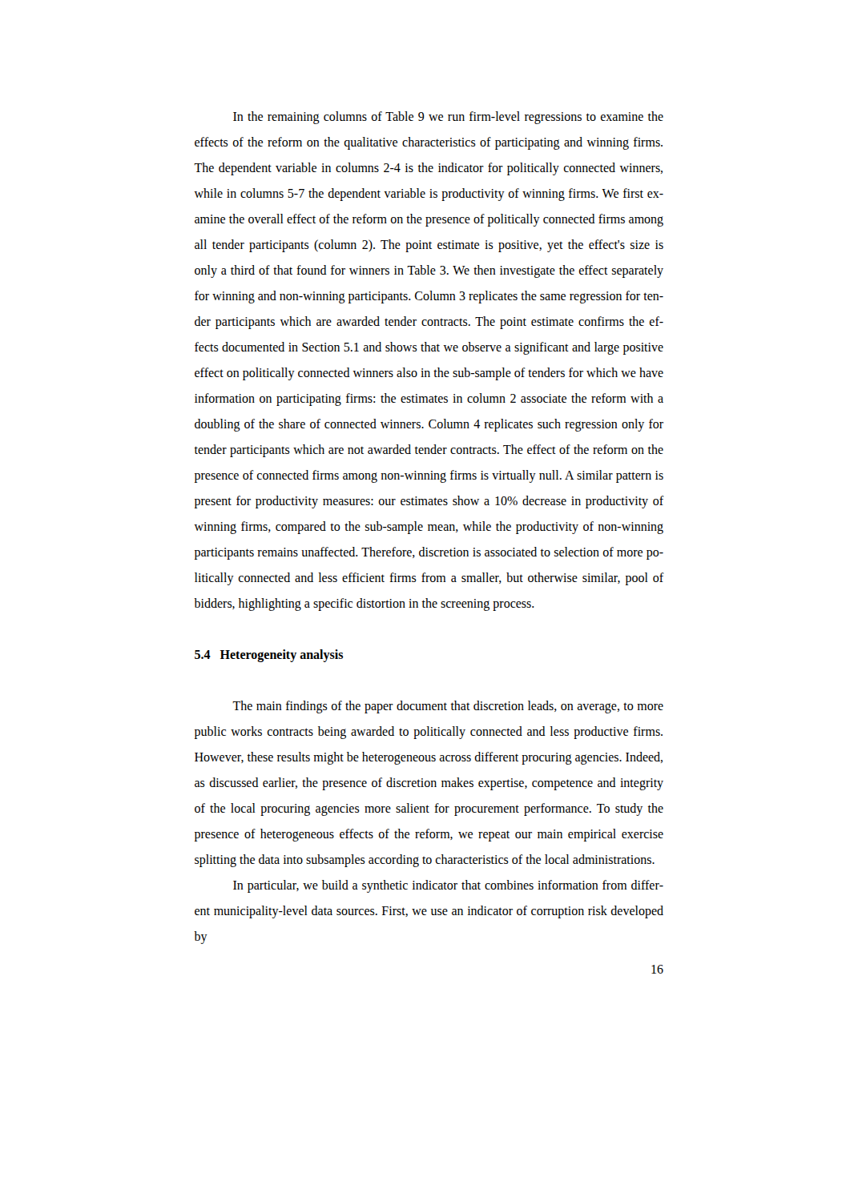In the remaining columns of Table 9 we run firm-level regressions to examine the effects of the reform on the qualitative characteristics of participating and winning firms. The dependent variable in columns 2-4 is the indicator for politically connected winners, while in columns 5-7 the dependent variable is productivity of winning firms. We first examine the overall effect of the reform on the presence of politically connected firms among all tender participants (column 2). The point estimate is positive, yet the effect's size is only a third of that found for winners in Table 3. We then investigate the effect separately for winning and non-winning participants. Column 3 replicates the same regression for tender participants which are awarded tender contracts. The point estimate confirms the effects documented in Section 5.1 and shows that we observe a significant and large positive effect on politically connected winners also in the sub-sample of tenders for which we have information on participating firms: the estimates in column 2 associate the reform with a doubling of the share of connected winners. Column 4 replicates such regression only for tender participants which are not awarded tender contracts. The effect of the reform on the presence of connected firms among non-winning firms is virtually null. A similar pattern is present for productivity measures: our estimates show a 10% decrease in productivity of winning firms, compared to the sub-sample mean, while the productivity of non-winning participants remains unaffected. Therefore, discretion is associated to selection of more politically connected and less efficient firms from a smaller, but otherwise similar, pool of bidders, highlighting a specific distortion in the screening process.
5.4 Heterogeneity analysis
The main findings of the paper document that discretion leads, on average, to more public works contracts being awarded to politically connected and less productive firms. However, these results might be heterogeneous across different procuring agencies. Indeed, as discussed earlier, the presence of discretion makes expertise, competence and integrity of the local procuring agencies more salient for procurement performance. To study the presence of heterogeneous effects of the reform, we repeat our main empirical exercise splitting the data into subsamples according to characteristics of the local administrations.
In particular, we build a synthetic indicator that combines information from different municipality-level data sources. First, we use an indicator of corruption risk developed by
16